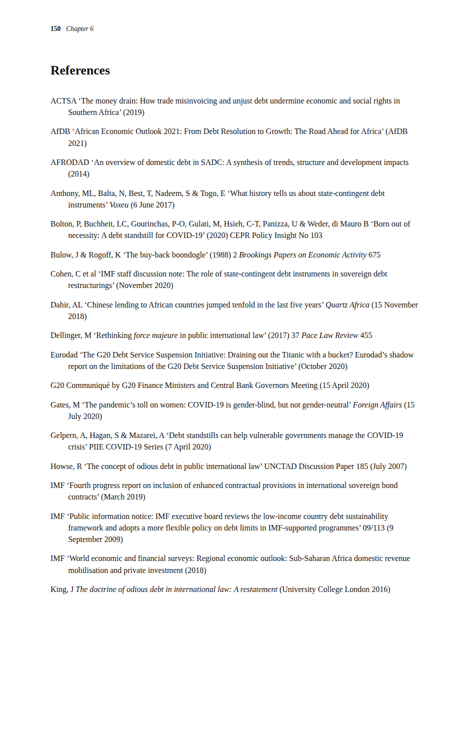150 Chapter 6
References
ACTSA ‘The money drain: How trade misinvoicing and unjust debt undermine economic and social rights in Southern Africa’ (2019)
AfDB ‘African Economic Outlook 2021: From Debt Resolution to Growth: The Road Ahead for Africa’ (AfDB 2021)
AFRODAD ‘An overview of domestic debt in SADC: A synthesis of trends, structure and development impacts (2014)
Anthony, ML, Balta, N, Best, T, Nadeem, S & Togo, E ‘What history tells us about state-contingent debt instruments’ Voxeu (6 June 2017)
Bolton, P, Buchheit, LC, Gourinchas, P-O, Gulati, M, Hsieh, C-T, Panizza, U & Weder, di Mauro B ‘Born out of necessity: A debt standstill for COVID-19’ (2020) CEPR Policy Insight No 103
Bulow, J & Rogoff, K ‘The buy-back boondogle’ (1988) 2 Brookings Papers on Economic Activity 675
Cohen, C et al ‘IMF staff discussion note: The role of state-contingent debt instruments in sovereign debt restructurings’ (November 2020)
Dahir, AL ‘Chinese lending to African countries jumped tenfold in the last five years’ Quartz Africa (15 November 2018)
Dellinger, M ‘Rethinking force majeure in public international law’ (2017) 37 Pace Law Review 455
Eurodad ‘The G20 Debt Service Suspension Initiative: Draining out the Titanic with a bucket? Eurodad’s shadow report on the limitations of the G20 Debt Service Suspension Initiative’ (October 2020)
G20 Communiqué by G20 Finance Ministers and Central Bank Governors Meeting (15 April 2020)
Gates, M ‘The pandemic’s toll on women: COVID-19 is gender-blind, but not gender-neutral’ Foreign Affairs (15 July 2020)
Gelpern, A, Hagan, S & Mazarei, A ‘Debt standstills can help vulnerable governments manage the COVID-19 crisis’ PIIE COVID-19 Series (7 April 2020)
Howse, R ‘The concept of odious debt in public international law’ UNCTAD Discussion Paper 185 (July 2007)
IMF ‘Fourth progress report on inclusion of enhanced contractual provisions in international sovereign bond contracts’ (March 2019)
IMF ‘Public information notice: IMF executive board reviews the low-income country debt sustainability framework and adopts a more flexible policy on debt limits in IMF-supported programmes’ 09/113 (9 September 2009)
IMF ‘World economic and financial surveys: Regional economic outlook: Sub-Saharan Africa domestic revenue mobilisation and private investment (2018)
King, J The doctrine of odious debt in international law: A restatement (University College London 2016)